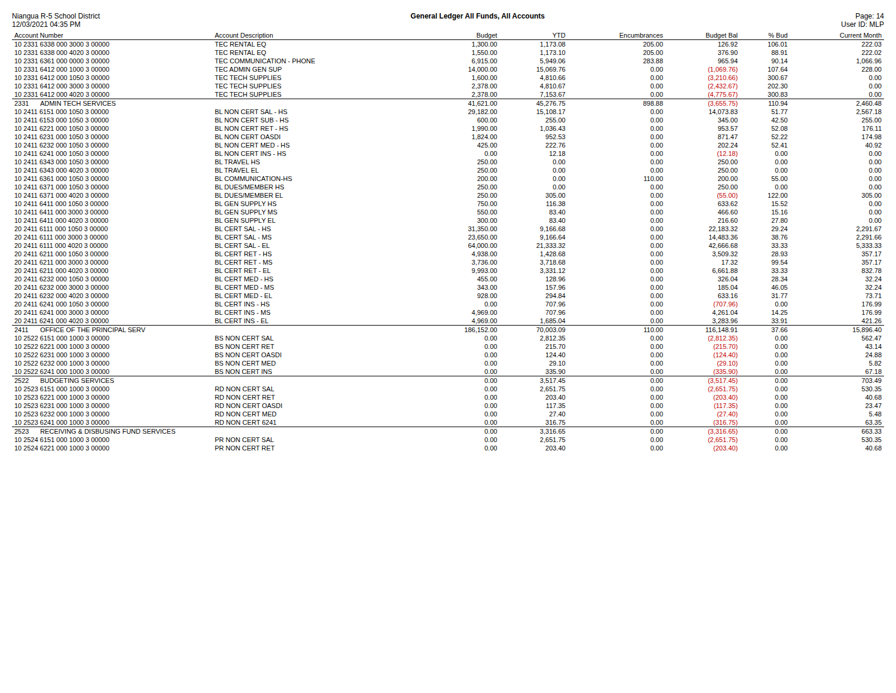Niangua R-5 School District General Ledger All Funds, All Accounts Page: 14
12/03/2021 04:35 PM User ID: MLP
| Account Number | Account Description | Budget | YTD | Encumbrances | Budget Bal | % Bud | Current Month |
| --- | --- | --- | --- | --- | --- | --- | --- |
| 10 2331 6338 000 3000 3 00000 | TEC RENTAL EQ | 1,300.00 | 1,173.08 | 205.00 | 126.92 | 106.01 | 222.03 |
| 10 2331 6338 000 4020 3 00000 | TEC RENTAL EQ | 1,550.00 | 1,173.10 | 205.00 | 376.90 | 88.91 | 222.02 |
| 10 2331 6361 000 0000 3 00000 | TEC COMMUNICATION - PHONE | 6,915.00 | 5,949.06 | 283.88 | 965.94 | 90.14 | 1,066.96 |
| 10 2331 6412 000 1000 3 00000 | TEC ADMIN GEN SUP | 14,000.00 | 15,069.76 | 0.00 | (1,069.76) | 107.64 | 228.00 |
| 10 2331 6412 000 1050 3 00000 | TEC TECH SUPPLIES | 1,600.00 | 4,810.66 | 0.00 | (3,210.66) | 300.67 | 0.00 |
| 10 2331 6412 000 3000 3 00000 | TEC TECH SUPPLIES | 2,378.00 | 4,810.67 | 0.00 | (2,432.67) | 202.30 | 0.00 |
| 10 2331 6412 000 4020 3 00000 | TEC TECH SUPPLIES | 2,378.00 | 7,153.67 | 0.00 | (4,775.67) | 300.83 | 0.00 |
| 2331 ADMIN TECH SERVICES | 41,621.00 | 45,276.75 | 898.88 | (3,655.75) | 110.94 | 2,460.48 |
| 10 2411 6151 000 1050 3 00000 | BL NON CERT SAL - HS | 29,182.00 | 15,108.17 | 0.00 | 14,073.83 | 51.77 | 2,567.18 |
| 10 2411 6153 000 1050 3 00000 | BL NON CERT SUB - HS | 600.00 | 255.00 | 0.00 | 345.00 | 42.50 | 255.00 |
| 10 2411 6221 000 1050 3 00000 | BL NON CERT RET - HS | 1,990.00 | 1,036.43 | 0.00 | 953.57 | 52.08 | 176.11 |
| 10 2411 6231 000 1050 3 00000 | BL NON CERT OASDI | 1,824.00 | 952.53 | 0.00 | 871.47 | 52.22 | 174.98 |
| 10 2411 6232 000 1050 3 00000 | BL NON CERT MED - HS | 425.00 | 222.76 | 0.00 | 202.24 | 52.41 | 40.92 |
| 10 2411 6241 000 1050 3 00000 | BL NON CERT INS - HS | 0.00 | 12.18 | 0.00 | (12.18) | 0.00 | 0.00 |
| 10 2411 6343 000 1050 3 00000 | BL TRAVEL HS | 250.00 | 0.00 | 0.00 | 250.00 | 0.00 | 0.00 |
| 10 2411 6343 000 4020 3 00000 | BL TRAVEL EL | 250.00 | 0.00 | 0.00 | 250.00 | 0.00 | 0.00 |
| 10 2411 6361 000 1050 3 00000 | BL COMMUNICATION-HS | 200.00 | 0.00 | 110.00 | 200.00 | 55.00 | 0.00 |
| 10 2411 6371 000 1050 3 00000 | BL DUES/MEMBER HS | 250.00 | 0.00 | 0.00 | 250.00 | 0.00 | 0.00 |
| 10 2411 6371 000 4020 3 00000 | BL DUES/MEMBER EL | 250.00 | 305.00 | 0.00 | (55.00) | 122.00 | 305.00 |
| 10 2411 6411 000 1050 3 00000 | BL GEN SUPPLY HS | 750.00 | 116.38 | 0.00 | 633.62 | 15.52 | 0.00 |
| 10 2411 6411 000 3000 3 00000 | BL GEN SUPPLY MS | 550.00 | 83.40 | 0.00 | 466.60 | 15.16 | 0.00 |
| 10 2411 6411 000 4020 3 00000 | BL GEN SUPPLY EL | 300.00 | 83.40 | 0.00 | 216.60 | 27.80 | 0.00 |
| 20 2411 6111 000 1050 3 00000 | BL CERT SAL - HS | 31,350.00 | 9,166.68 | 0.00 | 22,183.32 | 29.24 | 2,291.67 |
| 20 2411 6111 000 3000 3 00000 | BL CERT SAL - MS | 23,650.00 | 9,166.64 | 0.00 | 14,483.36 | 38.76 | 2,291.66 |
| 20 2411 6111 000 4020 3 00000 | BL CERT SAL - EL | 64,000.00 | 21,333.32 | 0.00 | 42,666.68 | 33.33 | 5,333.33 |
| 20 2411 6211 000 1050 3 00000 | BL CERT RET - HS | 4,938.00 | 1,428.68 | 0.00 | 3,509.32 | 28.93 | 357.17 |
| 20 2411 6211 000 3000 3 00000 | BL CERT RET - MS | 3,736.00 | 3,718.68 | 0.00 | 17.32 | 99.54 | 357.17 |
| 20 2411 6211 000 4020 3 00000 | BL CERT RET - EL | 9,993.00 | 3,331.12 | 0.00 | 6,661.88 | 33.33 | 832.78 |
| 20 2411 6232 000 1050 3 00000 | BL CERT MED - HS | 455.00 | 128.96 | 0.00 | 326.04 | 28.34 | 32.24 |
| 20 2411 6232 000 3000 3 00000 | BL CERT MED - MS | 343.00 | 157.96 | 0.00 | 185.04 | 46.05 | 32.24 |
| 20 2411 6232 000 4020 3 00000 | BL CERT MED - EL | 928.00 | 294.84 | 0.00 | 633.16 | 31.77 | 73.71 |
| 20 2411 6241 000 1050 3 00000 | BL CERT INS - HS | 0.00 | 707.96 | 0.00 | (707.96) | 0.00 | 176.99 |
| 20 2411 6241 000 3000 3 00000 | BL CERT INS - MS | 4,969.00 | 707.96 | 0.00 | 4,261.04 | 14.25 | 176.99 |
| 20 2411 6241 000 4020 3 00000 | BL CERT INS - EL | 4,969.00 | 1,685.04 | 0.00 | 3,283.96 | 33.91 | 421.26 |
| 2411 OFFICE OF THE PRINCIPAL SERV | 186,152.00 | 70,003.09 | 110.00 | 116,148.91 | 37.66 | 15,896.40 |
| 10 2522 6151 000 1000 3 00000 | BS NON CERT SAL | 0.00 | 2,812.35 | 0.00 | (2,812.35) | 0.00 | 562.47 |
| 10 2522 6221 000 1000 3 00000 | BS NON CERT RET | 0.00 | 215.70 | 0.00 | (215.70) | 0.00 | 43.14 |
| 10 2522 6231 000 1000 3 00000 | BS NON CERT OASDI | 0.00 | 124.40 | 0.00 | (124.40) | 0.00 | 24.88 |
| 10 2522 6232 000 1000 3 00000 | BS NON CERT MED | 0.00 | 29.10 | 0.00 | (29.10) | 0.00 | 5.82 |
| 10 2522 6241 000 1000 3 00000 | BS NON CERT INS | 0.00 | 335.90 | 0.00 | (335.90) | 0.00 | 67.18 |
| 2522 BUDGETING SERVICES | 0.00 | 3,517.45 | 0.00 | (3,517.45) | 0.00 | 703.49 |
| 10 2523 6151 000 1000 3 00000 | RD NON CERT SAL | 0.00 | 2,651.75 | 0.00 | (2,651.75) | 0.00 | 530.35 |
| 10 2523 6221 000 1000 3 00000 | RD NON CERT RET | 0.00 | 203.40 | 0.00 | (203.40) | 0.00 | 40.68 |
| 10 2523 6231 000 1000 3 00000 | RD NON CERT OASDI | 0.00 | 117.35 | 0.00 | (117.35) | 0.00 | 23.47 |
| 10 2523 6232 000 1000 3 00000 | RD NON CERT MED | 0.00 | 27.40 | 0.00 | (27.40) | 0.00 | 5.48 |
| 10 2523 6241 000 1000 3 00000 | RD NON CERT 6241 | 0.00 | 316.75 | 0.00 | (316.75) | 0.00 | 63.35 |
| 2523 RECEIVING & DISBUSING FUND SERVICES | 0.00 | 3,316.65 | 0.00 | (3,316.65) | 0.00 | 663.33 |
| 10 2524 6151 000 1000 3 00000 | PR NON CERT SAL | 0.00 | 2,651.75 | 0.00 | (2,651.75) | 0.00 | 530.35 |
| 10 2524 6221 000 1000 3 00000 | PR NON CERT RET | 0.00 | 203.40 | 0.00 | (203.40) | 0.00 | 40.68 |